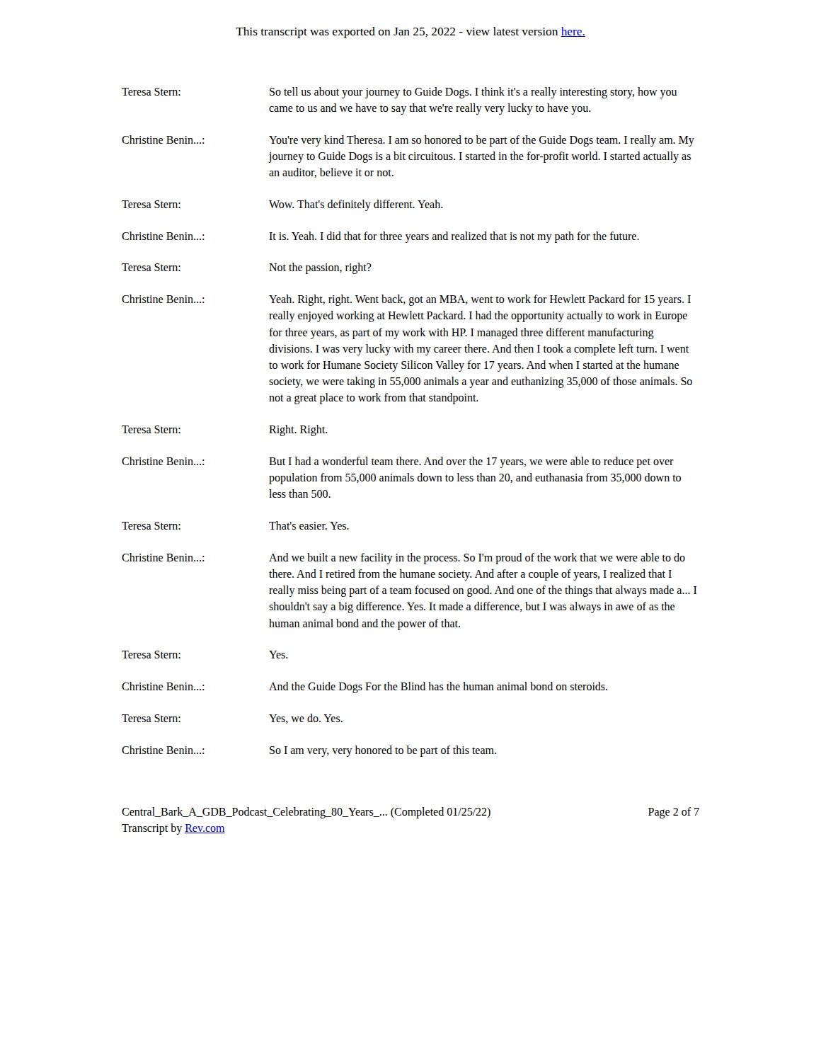This transcript was exported on Jan 25, 2022 - view latest version here.
Teresa Stern:
So tell us about your journey to Guide Dogs. I think it's a really interesting story, how you came to us and we have to say that we're really very lucky to have you.
Christine Benin...:
You're very kind Theresa. I am so honored to be part of the Guide Dogs team. I really am. My journey to Guide Dogs is a bit circuitous. I started in the for-profit world. I started actually as an auditor, believe it or not.
Teresa Stern:
Wow. That's definitely different. Yeah.
Christine Benin...:
It is. Yeah. I did that for three years and realized that is not my path for the future.
Teresa Stern:
Not the passion, right?
Christine Benin...:
Yeah. Right, right. Went back, got an MBA, went to work for Hewlett Packard for 15 years. I really enjoyed working at Hewlett Packard. I had the opportunity actually to work in Europe for three years, as part of my work with HP. I managed three different manufacturing divisions. I was very lucky with my career there. And then I took a complete left turn. I went to work for Humane Society Silicon Valley for 17 years. And when I started at the humane society, we were taking in 55,000 animals a year and euthanizing 35,000 of those animals. So not a great place to work from that standpoint.
Teresa Stern:
Right. Right.
Christine Benin...:
But I had a wonderful team there. And over the 17 years, we were able to reduce pet over population from 55,000 animals down to less than 20, and euthanasia from 35,000 down to less than 500.
Teresa Stern:
That's easier. Yes.
Christine Benin...:
And we built a new facility in the process. So I'm proud of the work that we were able to do there. And I retired from the humane society. And after a couple of years, I realized that I really miss being part of a team focused on good. And one of the things that always made a... I shouldn't say a big difference. Yes. It made a difference, but I was always in awe of as the human animal bond and the power of that.
Teresa Stern:
Yes.
Christine Benin...:
And the Guide Dogs For the Blind has the human animal bond on steroids.
Teresa Stern:
Yes, we do. Yes.
Christine Benin...:
So I am very, very honored to be part of this team.
Central_Bark_A_GDB_Podcast_Celebrating_80_Years_... (Completed 01/25/22)
Transcript by Rev.com
Page 2 of 7